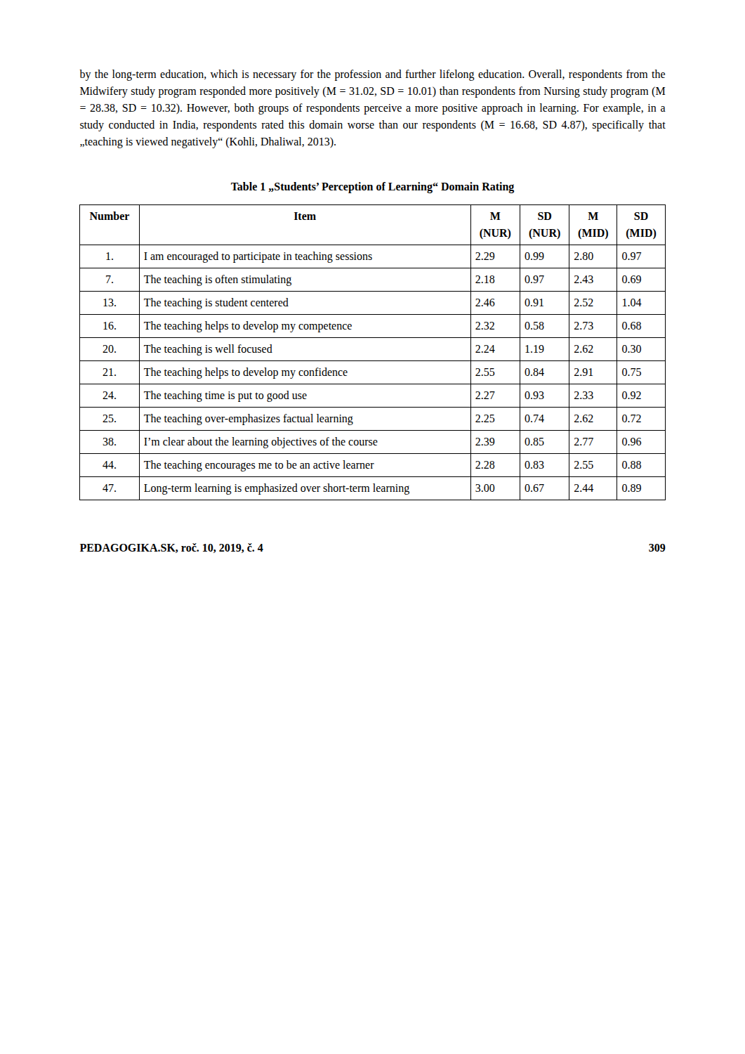by the long-term education, which is necessary for the profession and further lifelong education. Overall, respondents from the Midwifery study program responded more positively (M = 31.02, SD = 10.01) than respondents from Nursing study program (M = 28.38, SD = 10.32). However, both groups of respondents perceive a more positive approach in learning. For example, in a study conducted in India, respondents rated this domain worse than our respondents (M = 16.68, SD 4.87), specifically that „teaching is viewed negatively“ (Kohli, Dhaliwal, 2013).
Table 1 „Students’ Perception of Learning“ Domain Rating
| Number | Item | M (NUR) | SD (NUR) | M (MID) | SD (MID) |
| --- | --- | --- | --- | --- | --- |
| 1. | I am encouraged to participate in teaching sessions | 2.29 | 0.99 | 2.80 | 0.97 |
| 7. | The teaching is often stimulating | 2.18 | 0.97 | 2.43 | 0.69 |
| 13. | The teaching is student centered | 2.46 | 0.91 | 2.52 | 1.04 |
| 16. | The teaching helps to develop my competence | 2.32 | 0.58 | 2.73 | 0.68 |
| 20. | The teaching is well focused | 2.24 | 1.19 | 2.62 | 0.30 |
| 21. | The teaching helps to develop my confidence | 2.55 | 0.84 | 2.91 | 0.75 |
| 24. | The teaching time is put to good use | 2.27 | 0.93 | 2.33 | 0.92 |
| 25. | The teaching over-emphasizes factual learning | 2.25 | 0.74 | 2.62 | 0.72 |
| 38. | I’m clear about the learning objectives of the course | 2.39 | 0.85 | 2.77 | 0.96 |
| 44. | The teaching encourages me to be an active learner | 2.28 | 0.83 | 2.55 | 0.88 |
| 47. | Long-term learning is emphasized over short-term learning | 3.00 | 0.67 | 2.44 | 0.89 |
PEDAGOGIKA.SK, roč. 10, 2019, č. 4 309